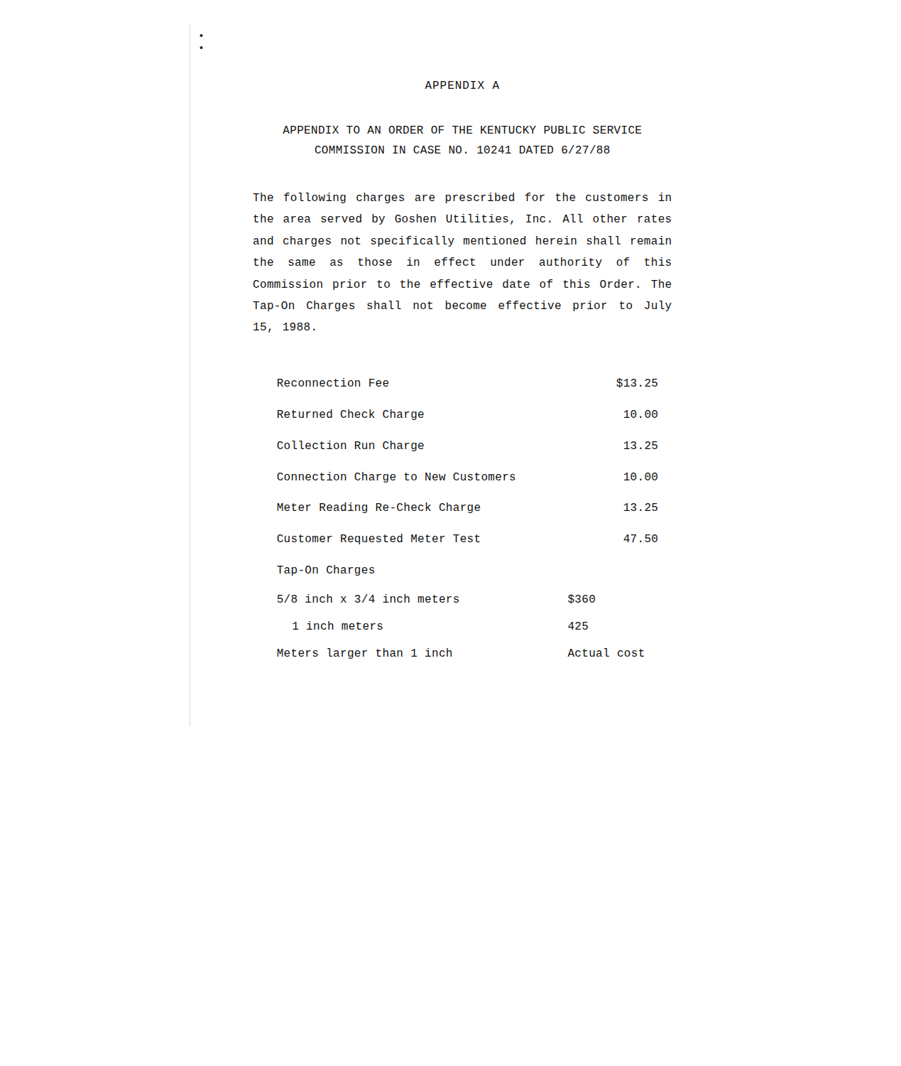• •
APPENDIX A
APPENDIX TO AN ORDER OF THE KENTUCKY PUBLIC SERVICE
COMMISSION IN CASE NO. 10241 DATED 6/27/88
The following charges are prescribed for the customers in the area served by Goshen Utilities, Inc. All other rates and charges not specifically mentioned herein shall remain the same as those in effect under authority of this Commission prior to the effective date of this Order. The Tap-On Charges shall not become effective prior to July 15, 1988.
| Reconnection Fee | $13.25 |
| Returned Check Charge | 10.00 |
| Collection Run Charge | 13.25 |
| Connection Charge to New Customers | 10.00 |
| Meter Reading Re-Check Charge | 13.25 |
| Customer Requested Meter Test | 47.50 |
| Tap-On Charges |
| 5/8 inch x 3/4 inch meters | $360 |
| 1 inch meters | 425 |
| Meters larger than 1 inch | Actual cost |